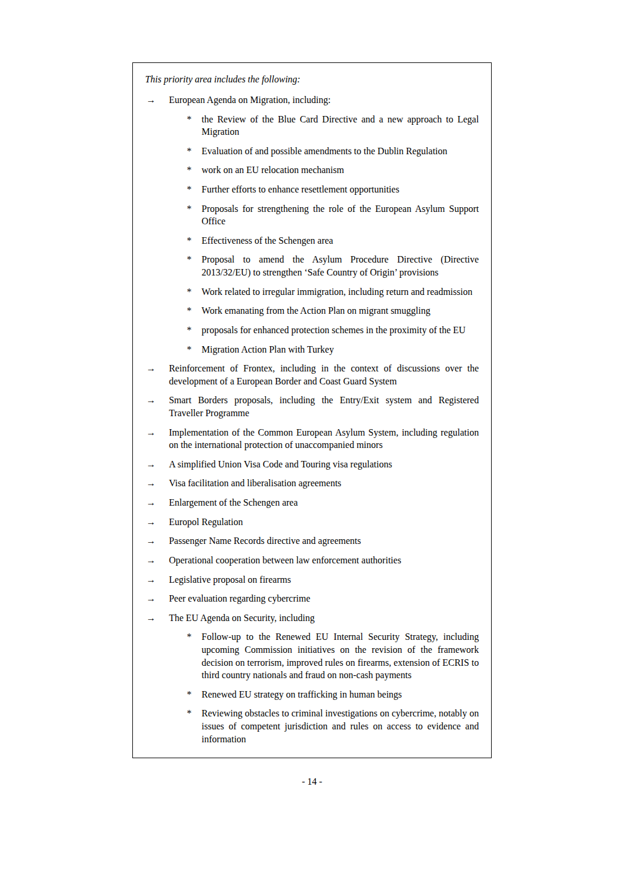This priority area includes the following:
European Agenda on Migration, including:
the Review of the Blue Card Directive and a new approach to Legal Migration
Evaluation of and possible amendments to the Dublin Regulation
work on an EU relocation mechanism
Further efforts to enhance resettlement opportunities
Proposals for strengthening the role of the European Asylum Support Office
Effectiveness of the Schengen area
Proposal to amend the Asylum Procedure Directive (Directive 2013/32/EU) to strengthen ‘Safe Country of Origin’ provisions
Work related to irregular immigration, including return and readmission
Work emanating from the Action Plan on migrant smuggling
proposals for enhanced protection schemes in the proximity of the EU
Migration Action Plan with Turkey
Reinforcement of Frontex, including in the context of discussions over the development of a European Border and Coast Guard System
Smart Borders proposals, including the Entry/Exit system and Registered Traveller Programme
Implementation of the Common European Asylum System, including regulation on the international protection of unaccompanied minors
A simplified Union Visa Code and Touring visa regulations
Visa facilitation and liberalisation agreements
Enlargement of the Schengen area
Europol Regulation
Passenger Name Records directive and agreements
Operational cooperation between law enforcement authorities
Legislative proposal on firearms
Peer evaluation regarding cybercrime
The EU Agenda on Security, including
Follow-up to the Renewed EU Internal Security Strategy, including upcoming Commission initiatives on the revision of the framework decision on terrorism, improved rules on firearms, extension of ECRIS to third country nationals and fraud on non-cash payments
Renewed EU strategy on trafficking in human beings
Reviewing obstacles to criminal investigations on cybercrime, notably on issues of competent jurisdiction and rules on access to evidence and information
- 14 -